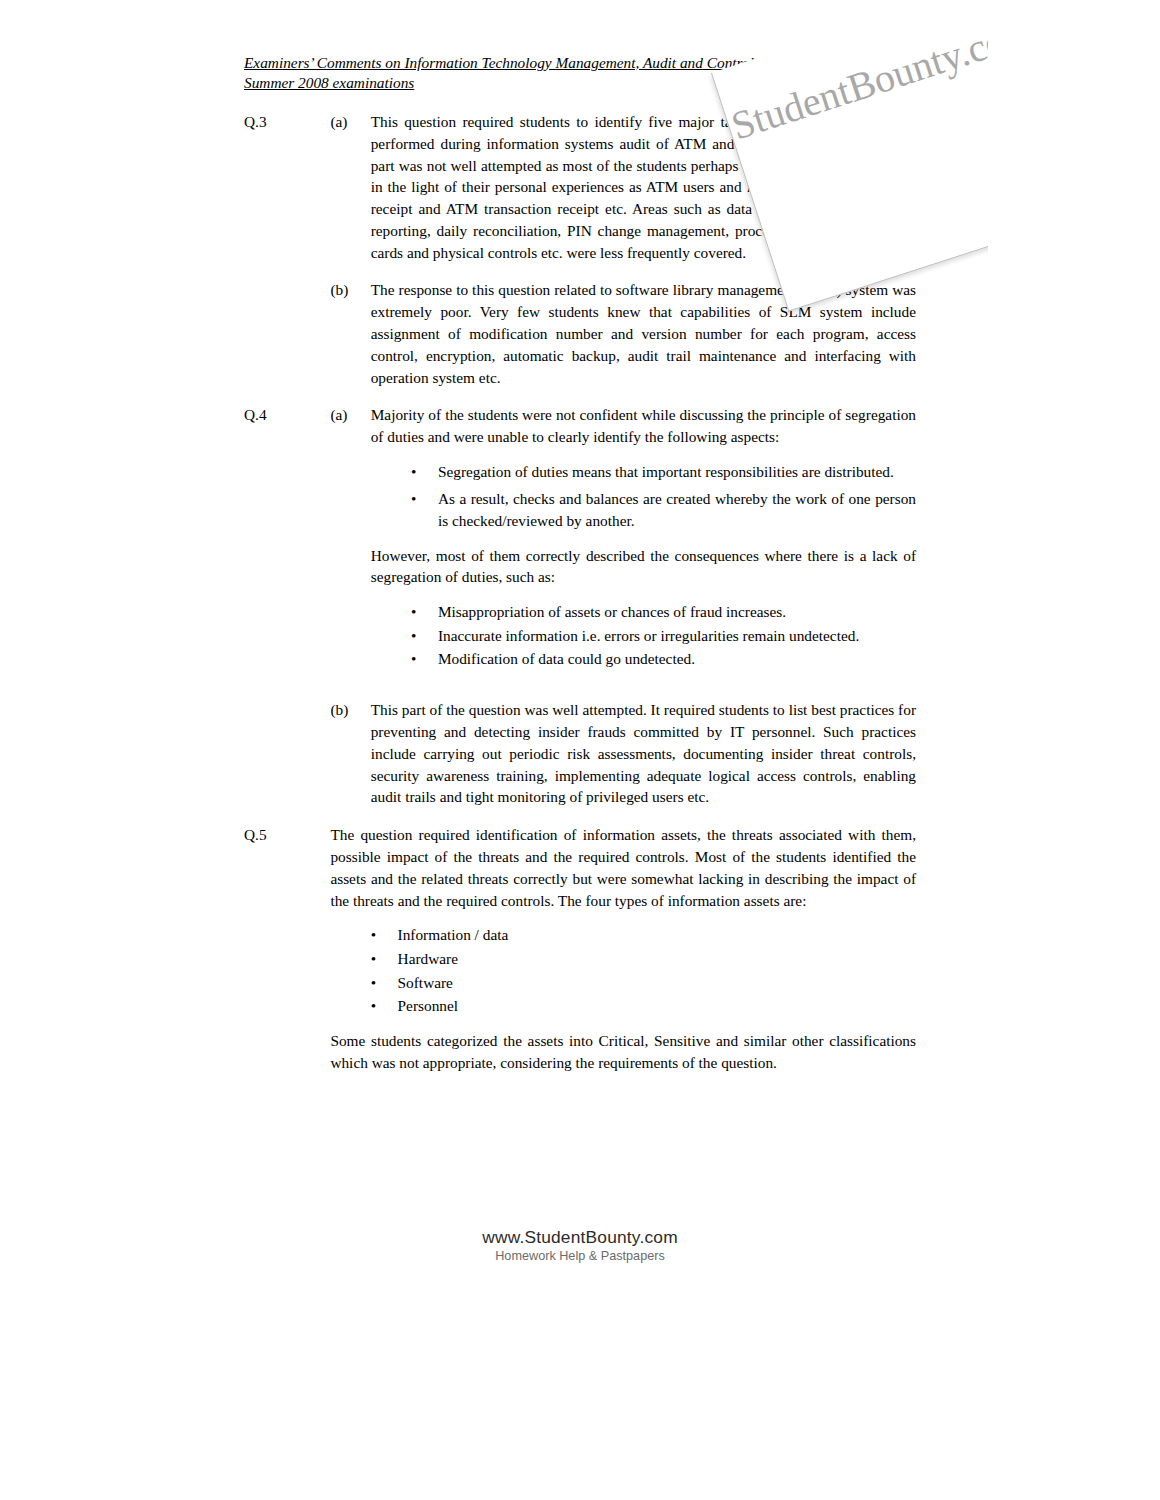StudentBounty.com
Examiners’ Comments on Information Technology Management, Audit and Control Summer 2008 examinations
Q.3
(a)
This question required students to identify five major tasks which are required to be performed during information systems audit of ATM and its overall mechanism. This part was not well attempted as most of the students perhaps tried to address the question in the light of their personal experiences as ATM users and focused on issues like cash receipt and ATM transaction receipt etc. Areas such as data confidentiality, exception reporting, daily reconciliation, PIN change management, procedure for retained/stolen cards and physical controls etc. were less frequently covered.
(b)
The response to this question related to software library management (SLM) system was extremely poor. Very few students knew that capabilities of SLM system include assignment of modification number and version number for each program, access control, encryption, automatic backup, audit trail maintenance and interfacing with operation system etc.
Q.4
(a)
Majority of the students were not confident while discussing the principle of segregation of duties and were unable to clearly identify the following aspects:
Segregation of duties means that important responsibilities are distributed.
As a result, checks and balances are created whereby the work of one person is checked/reviewed by another.
However, most of them correctly described the consequences where there is a lack of segregation of duties, such as:
Misappropriation of assets or chances of fraud increases.
Inaccurate information i.e. errors or irregularities remain undetected.
Modification of data could go undetected.
(b)
This part of the question was well attempted. It required students to list best practices for preventing and detecting insider frauds committed by IT personnel. Such practices include carrying out periodic risk assessments, documenting insider threat controls, security awareness training, implementing adequate logical access controls, enabling audit trails and tight monitoring of privileged users etc.
Q.5
The question required identification of information assets, the threats associated with them, possible impact of the threats and the required controls. Most of the students identified the assets and the related threats correctly but were somewhat lacking in describing the impact of the threats and the required controls. The four types of information assets are:
Information / data
Hardware
Software
Personnel
Some students categorized the assets into Critical, Sensitive and similar other classifications which was not appropriate, considering the requirements of the question.
www.StudentBounty.com
Homework Help & Pastpapers